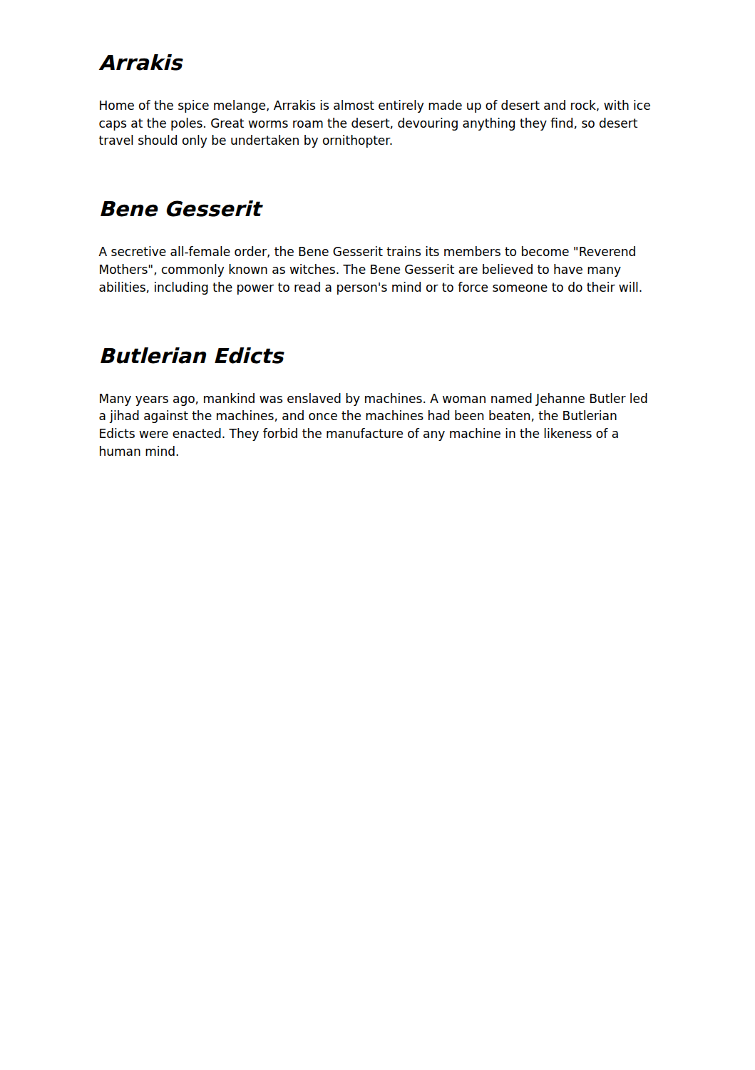Arrakis
Home of the spice melange, Arrakis is almost entirely made up of desert and rock, with ice caps at the poles. Great worms roam the desert, devouring anything they find, so desert travel should only be undertaken by ornithopter.
Bene Gesserit
A secretive all-female order, the Bene Gesserit trains its members to become "Reverend Mothers", commonly known as witches. The Bene Gesserit are believed to have many abilities, including the power to read a person's mind or to force someone to do their will.
Butlerian Edicts
Many years ago, mankind was enslaved by machines. A woman named Jehanne Butler led a jihad against the machines, and once the machines had been beaten, the Butlerian Edicts were enacted. They forbid the manufacture of any machine in the likeness of a human mind.